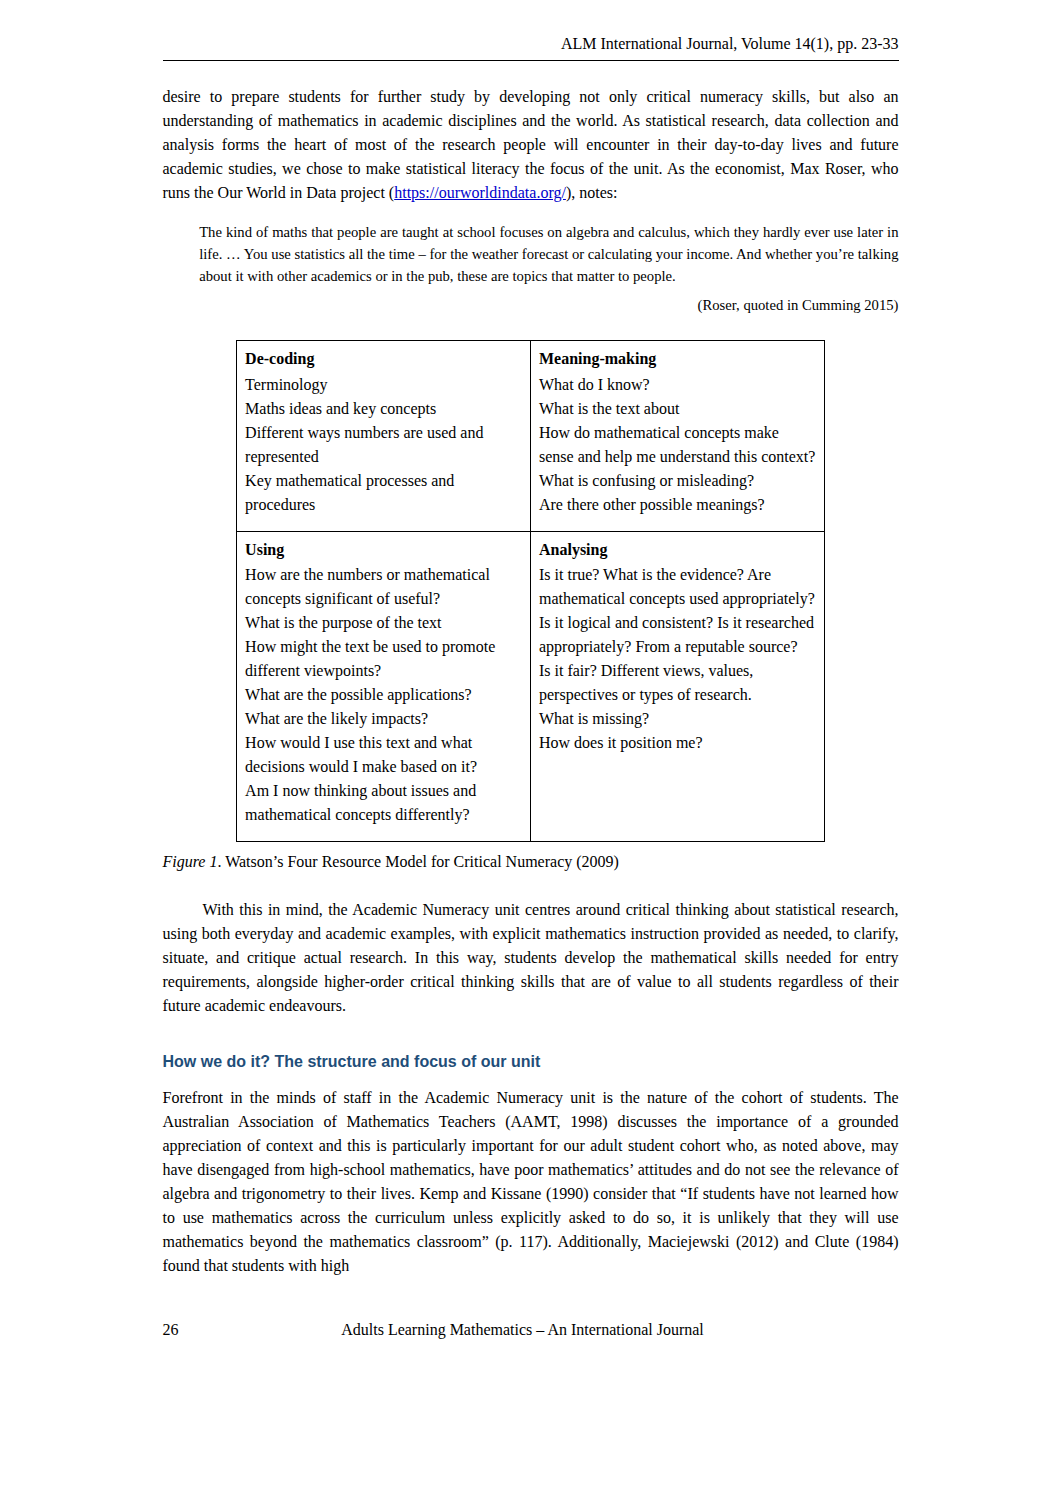ALM International Journal, Volume 14(1), pp. 23-33
desire to prepare students for further study by developing not only critical numeracy skills, but also an understanding of mathematics in academic disciplines and the world. As statistical research, data collection and analysis forms the heart of most of the research people will encounter in their day-to-day lives and future academic studies, we chose to make statistical literacy the focus of the unit. As the economist, Max Roser, who runs the Our World in Data project (https://ourworldindata.org/), notes:
The kind of maths that people are taught at school focuses on algebra and calculus, which they hardly ever use later in life. … You use statistics all the time – for the weather forecast or calculating your income. And whether you’re talking about it with other academics or in the pub, these are topics that matter to people.
(Roser, quoted in Cumming 2015)
| De-coding Terminology Maths ideas and key concepts Different ways numbers are used and represented Key mathematical processes and procedures | Meaning-making What do I know? What is the text about How do mathematical concepts make sense and help me understand this context? What is confusing or misleading? Are there other possible meanings? |
| Using How are the numbers or mathematical concepts significant of useful? What is the purpose of the text How might the text be used to promote different viewpoints? What are the possible applications? What are the likely impacts? How would I use this text and what decisions would I make based on it? Am I now thinking about issues and mathematical concepts differently? | Analysing Is it true? What is the evidence? Are mathematical concepts used appropriately? Is it logical and consistent? Is it researched appropriately? From a reputable source? Is it fair? Different views, values, perspectives or types of research. What is missing? How does it position me? |
Figure 1. Watson’s Four Resource Model for Critical Numeracy (2009)
With this in mind, the Academic Numeracy unit centres around critical thinking about statistical research, using both everyday and academic examples, with explicit mathematics instruction provided as needed, to clarify, situate, and critique actual research. In this way, students develop the mathematical skills needed for entry requirements, alongside higher-order critical thinking skills that are of value to all students regardless of their future academic endeavours.
How we do it? The structure and focus of our unit
Forefront in the minds of staff in the Academic Numeracy unit is the nature of the cohort of students. The Australian Association of Mathematics Teachers (AAMT, 1998) discusses the importance of a grounded appreciation of context and this is particularly important for our adult student cohort who, as noted above, may have disengaged from high-school mathematics, have poor mathematics’ attitudes and do not see the relevance of algebra and trigonometry to their lives. Kemp and Kissane (1990) consider that “If students have not learned how to use mathematics across the curriculum unless explicitly asked to do so, it is unlikely that they will use mathematics beyond the mathematics classroom” (p. 117). Additionally, Maciejewski (2012) and Clute (1984) found that students with high
26 Adults Learning Mathematics – An International Journal